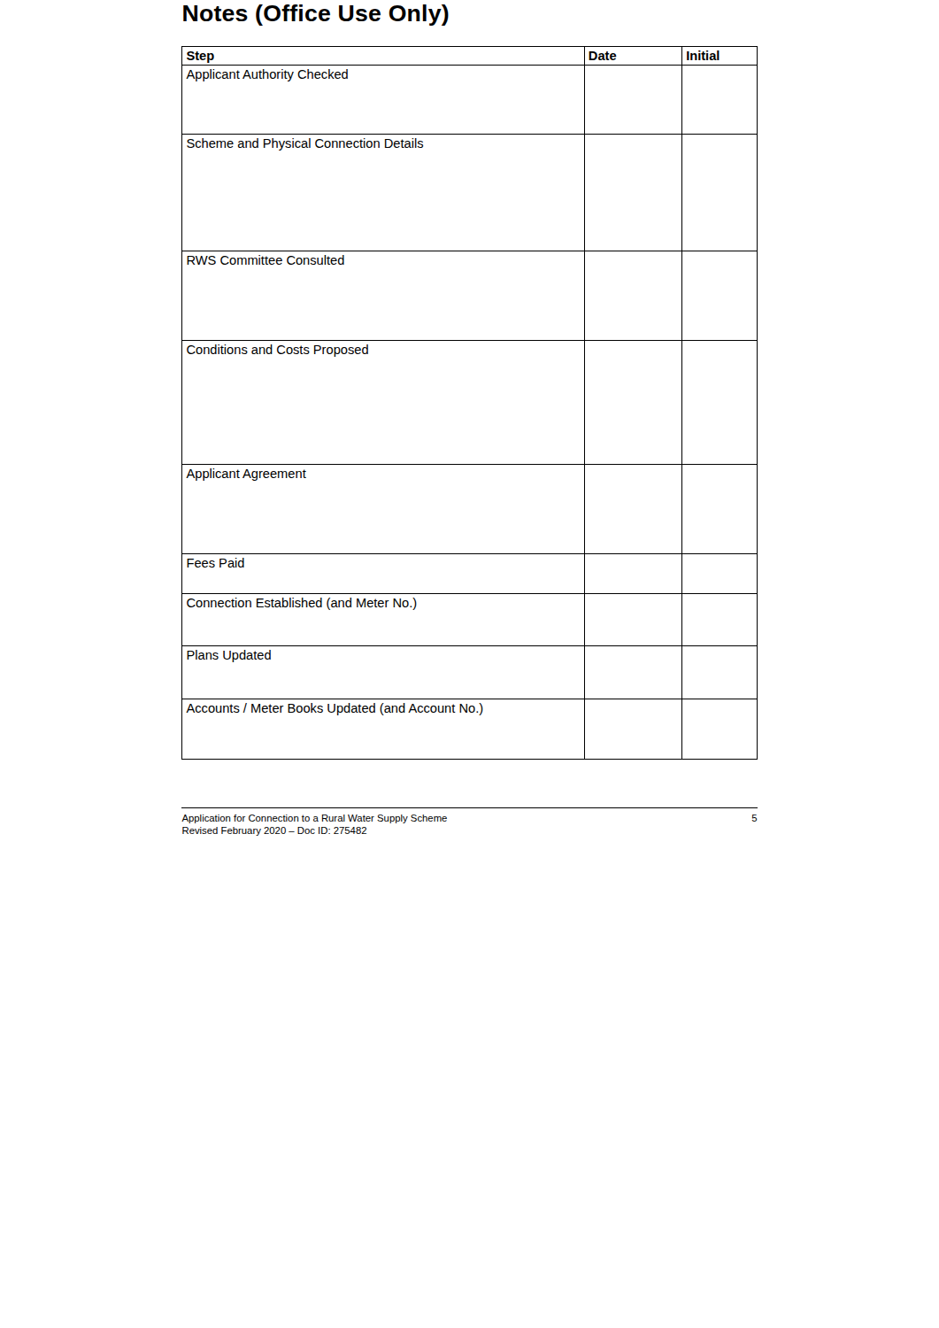Notes (Office Use Only)
| Step | Date | Initial |
| --- | --- | --- |
| Applicant Authority Checked | | |
| Scheme and Physical Connection Details | | |
| RWS Committee Consulted | | |
| Conditions and Costs Proposed | | |
| Applicant Agreement | | |
| Fees Paid | | |
| Connection Established (and Meter No.) | | |
| Plans Updated | | |
| Accounts / Meter Books Updated (and Account No.) | | |
Application for Connection to a Rural Water Supply Scheme
Revised February 2020 – Doc ID: 275482
5